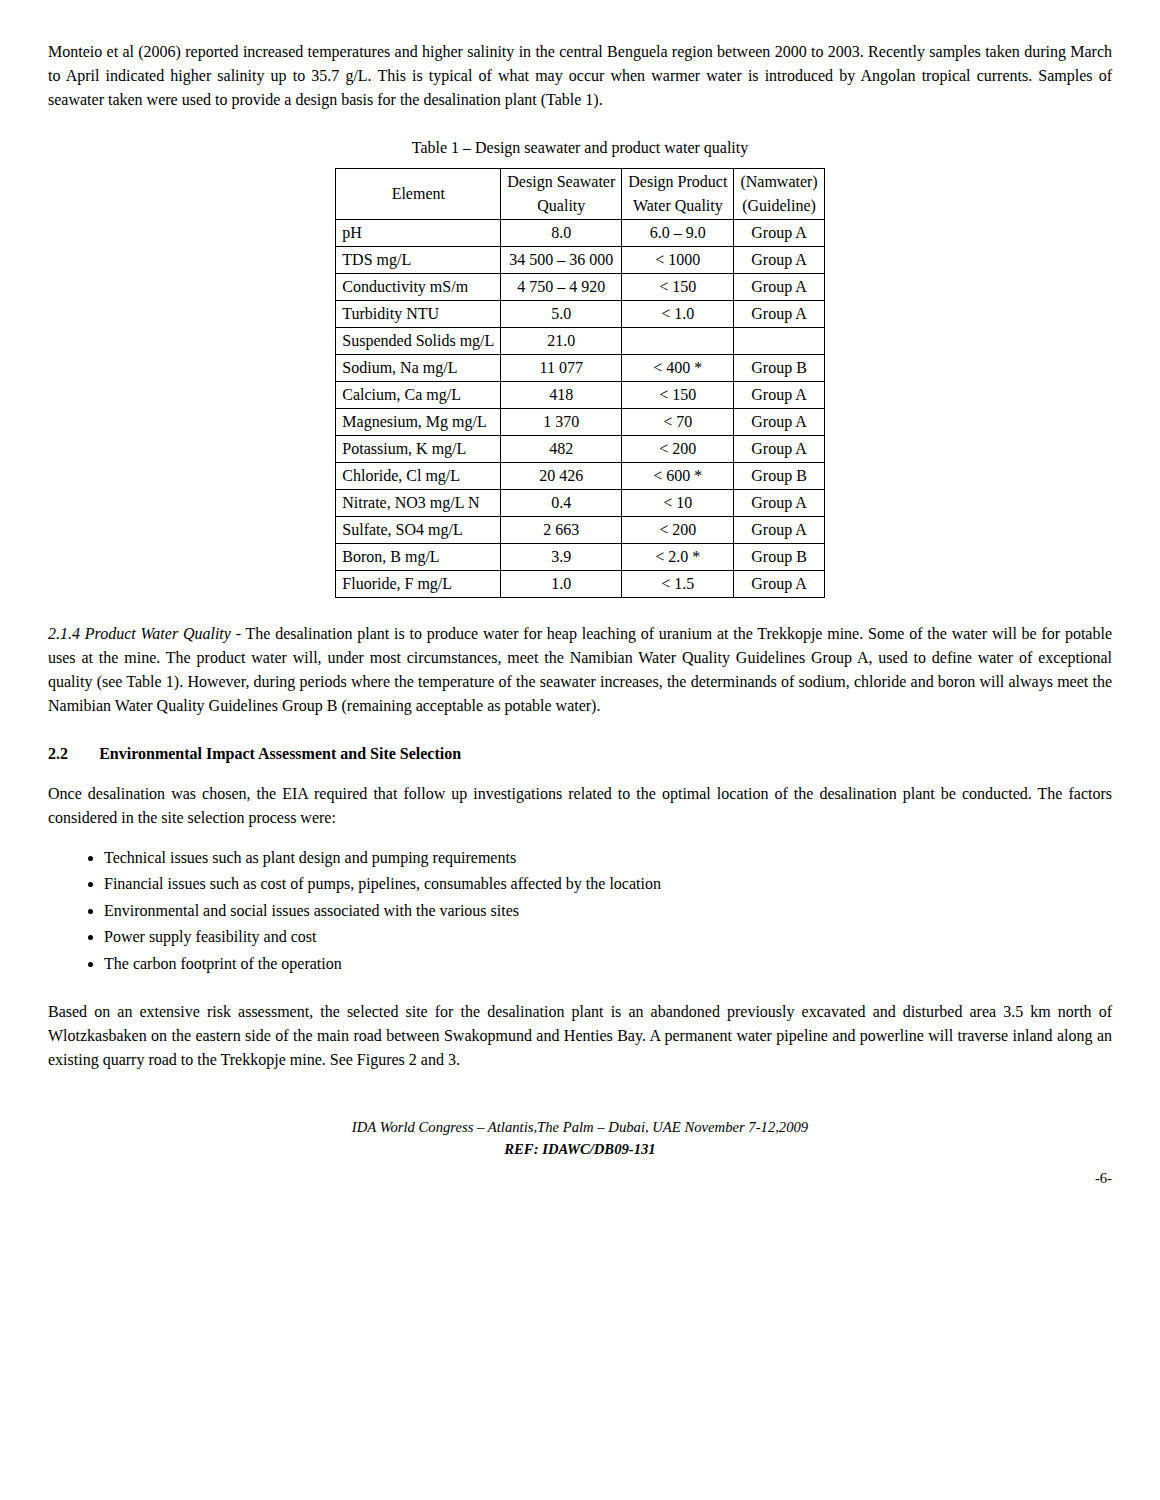Monteio et al (2006) reported increased temperatures and higher salinity in the central Benguela region between 2000 to 2003. Recently samples taken during March to April indicated higher salinity up to 35.7 g/L. This is typical of what may occur when warmer water is introduced by Angolan tropical currents. Samples of seawater taken were used to provide a design basis for the desalination plant (Table 1).
Table 1 – Design seawater and product water quality
| Element | Design Seawater Quality | Design Product Water Quality | (Namwater) (Guideline) |
| --- | --- | --- | --- |
| pH | 8.0 | 6.0 – 9.0 | Group A |
| TDS mg/L | 34 500 – 36 000 | < 1000 | Group A |
| Conductivity mS/m | 4 750 – 4 920 | < 150 | Group A |
| Turbidity NTU | 5.0 | < 1.0 | Group A |
| Suspended Solids mg/L | 21.0 | | |
| Sodium, Na mg/L | 11 077 | < 400 * | Group B |
| Calcium, Ca mg/L | 418 | < 150 | Group A |
| Magnesium, Mg mg/L | 1 370 | < 70 | Group A |
| Potassium, K mg/L | 482 | < 200 | Group A |
| Chloride, Cl mg/L | 20 426 | < 600 * | Group B |
| Nitrate, NO3 mg/L N | 0.4 | < 10 | Group A |
| Sulfate, SO4 mg/L | 2 663 | < 200 | Group A |
| Boron, B mg/L | 3.9 | < 2.0 * | Group B |
| Fluoride, F mg/L | 1.0 | < 1.5 | Group A |
2.1.4 Product Water Quality - The desalination plant is to produce water for heap leaching of uranium at the Trekkopje mine. Some of the water will be for potable uses at the mine. The product water will, under most circumstances, meet the Namibian Water Quality Guidelines Group A, used to define water of exceptional quality (see Table 1). However, during periods where the temperature of the seawater increases, the determinands of sodium, chloride and boron will always meet the Namibian Water Quality Guidelines Group B (remaining acceptable as potable water).
2.2 Environmental Impact Assessment and Site Selection
Once desalination was chosen, the EIA required that follow up investigations related to the optimal location of the desalination plant be conducted. The factors considered in the site selection process were:
Technical issues such as plant design and pumping requirements
Financial issues such as cost of pumps, pipelines, consumables affected by the location
Environmental and social issues associated with the various sites
Power supply feasibility and cost
The carbon footprint of the operation
Based on an extensive risk assessment, the selected site for the desalination plant is an abandoned previously excavated and disturbed area 3.5 km north of Wlotzkasbaken on the eastern side of the main road between Swakopmund and Henties Bay. A permanent water pipeline and powerline will traverse inland along an existing quarry road to the Trekkopje mine. See Figures 2 and 3.
IDA World Congress – Atlantis,The Palm – Dubai, UAE November 7-12,2009
REF: IDAWC/DB09-131
-6-